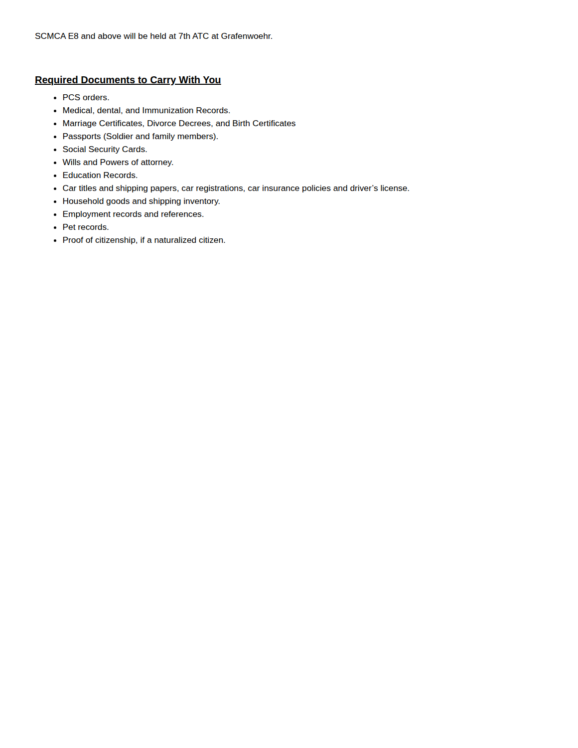SCMCA E8 and above will be held at 7th ATC at Grafenwoehr.
Required Documents to Carry With You
PCS orders.
Medical, dental, and Immunization Records.
Marriage Certificates, Divorce Decrees, and Birth Certificates
Passports (Soldier and family members).
Social Security Cards.
Wills and Powers of attorney.
Education Records.
Car titles and shipping papers, car registrations, car insurance policies and driver’s license.
Household goods and shipping inventory.
Employment records and references.
Pet records.
Proof of citizenship, if a naturalized citizen.